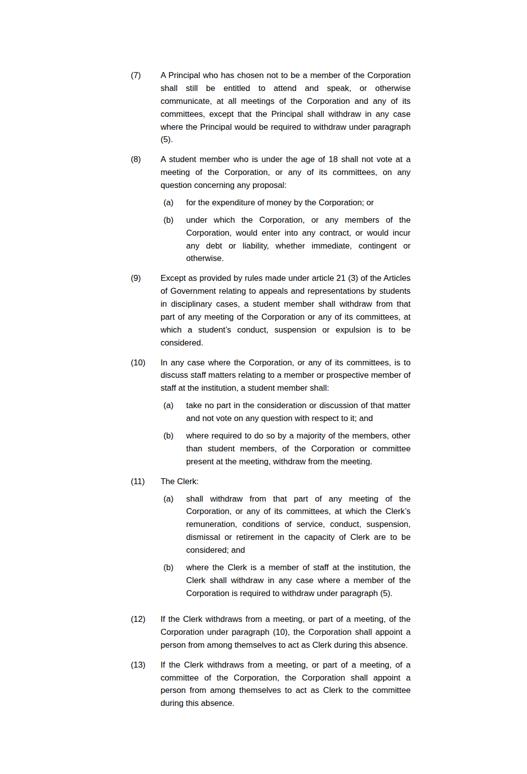(7) A Principal who has chosen not to be a member of the Corporation shall still be entitled to attend and speak, or otherwise communicate, at all meetings of the Corporation and any of its committees, except that the Principal shall withdraw in any case where the Principal would be required to withdraw under paragraph (5).
(8) A student member who is under the age of 18 shall not vote at a meeting of the Corporation, or any of its committees, on any question concerning any proposal:
(a) for the expenditure of money by the Corporation; or
(b) under which the Corporation, or any members of the Corporation, would enter into any contract, or would incur any debt or liability, whether immediate, contingent or otherwise.
(9) Except as provided by rules made under article 21 (3) of the Articles of Government relating to appeals and representations by students in disciplinary cases, a student member shall withdraw from that part of any meeting of the Corporation or any of its committees, at which a student’s conduct, suspension or expulsion is to be considered.
(10) In any case where the Corporation, or any of its committees, is to discuss staff matters relating to a member or prospective member of staff at the institution, a student member shall:
(a) take no part in the consideration or discussion of that matter and not vote on any question with respect to it; and
(b) where required to do so by a majority of the members, other than student members, of the Corporation or committee present at the meeting, withdraw from the meeting.
(11) The Clerk:
(a) shall withdraw from that part of any meeting of the Corporation, or any of its committees, at which the Clerk’s remuneration, conditions of service, conduct, suspension, dismissal or retirement in the capacity of Clerk are to be considered; and
(b) where the Clerk is a member of staff at the institution, the Clerk shall withdraw in any case where a member of the Corporation is required to withdraw under paragraph (5).
(12) If the Clerk withdraws from a meeting, or part of a meeting, of the Corporation under paragraph (10), the Corporation shall appoint a person from among themselves to act as Clerk during this absence.
(13) If the Clerk withdraws from a meeting, or part of a meeting, of a committee of the Corporation, the Corporation shall appoint a person from among themselves to act as Clerk to the committee during this absence.